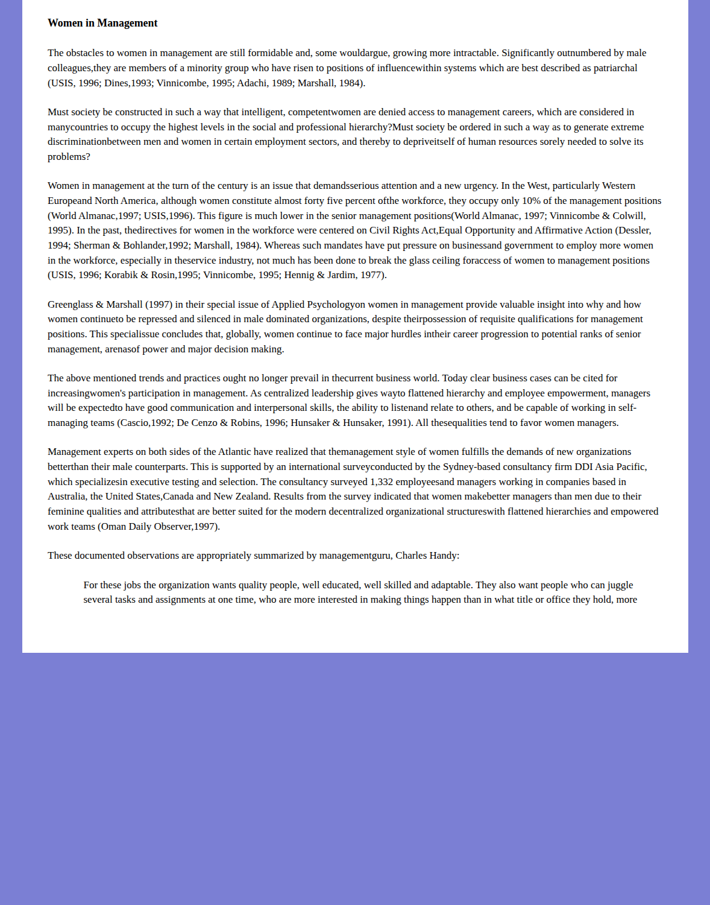Women in Management
The obstacles to women in management are still formidable and, some wouldargue, growing more intractable. Significantly outnumbered by male colleagues,they are members of a minority group who have risen to positions of influencewithin systems which are best described as patriarchal (USIS, 1996; Dines,1993; Vinnicombe, 1995; Adachi, 1989; Marshall, 1984).
Must society be constructed in such a way that intelligent, competentwomen are denied access to management careers, which are considered in manycountries to occupy the highest levels in the social and professional hierarchy?Must society be ordered in such a way as to generate extreme discriminationbetween men and women in certain employment sectors, and thereby to depriveitself of human resources sorely needed to solve its problems?
Women in management at the turn of the century is an issue that demandsserious attention and a new urgency. In the West, particularly Western Europeand North America, although women constitute almost forty five percent ofthe workforce, they occupy only 10% of the management positions (World Almanac,1997; USIS,1996). This figure is much lower in the senior management positions(World Almanac, 1997; Vinnicombe & Colwill, 1995). In the past, thedirectives for women in the workforce were centered on Civil Rights Act,Equal Opportunity and Affirmative Action (Dessler, 1994; Sherman & Bohlander,1992; Marshall, 1984). Whereas such mandates have put pressure on businessand government to employ more women in the workforce, especially in theservice industry, not much has been done to break the glass ceiling foraccess of women to management positions (USIS, 1996; Korabik & Rosin,1995; Vinnicombe, 1995; Hennig & Jardim, 1977).
Greenglass & Marshall (1997) in their special issue of Applied Psychologyon women in management provide valuable insight into why and how women continueto be repressed and silenced in male dominated organizations, despite theirpossession of requisite qualifications for management positions. This specialissue concludes that, globally, women continue to face major hurdles intheir career progression to potential ranks of senior management, arenasof power and major decision making.
The above mentioned trends and practices ought no longer prevail in thecurrent business world. Today clear business cases can be cited for increasingwomen's participation in management. As centralized leadership gives wayto flattened hierarchy and employee empowerment, managers will be expectedto have good communication and interpersonal skills, the ability to listenand relate to others, and be capable of working in self-managing teams (Cascio,1992; De Cenzo & Robins, 1996; Hunsaker & Hunsaker, 1991). All thesequalities tend to favor women managers.
Management experts on both sides of the Atlantic have realized that themanagement style of women fulfills the demands of new organizations betterthan their male counterparts. This is supported by an international surveyconducted by the Sydney-based consultancy firm DDI Asia Pacific, which specializesin executive testing and selection. The consultancy surveyed 1,332 employeesand managers working in companies based in Australia, the United States,Canada and New Zealand. Results from the survey indicated that women makebetter managers than men due to their feminine qualities and attributesthat are better suited for the modern decentralized organizational structureswith flattened hierarchies and empowered work teams (Oman Daily Observer,1997).
These documented observations are appropriately summarized by managementguru, Charles Handy:
For these jobs the organization wants quality people, well educated, well skilled and adaptable. They also want people who can juggle several tasks and assignments at one time, who are more interested in making things happen than in what title or office they hold, more